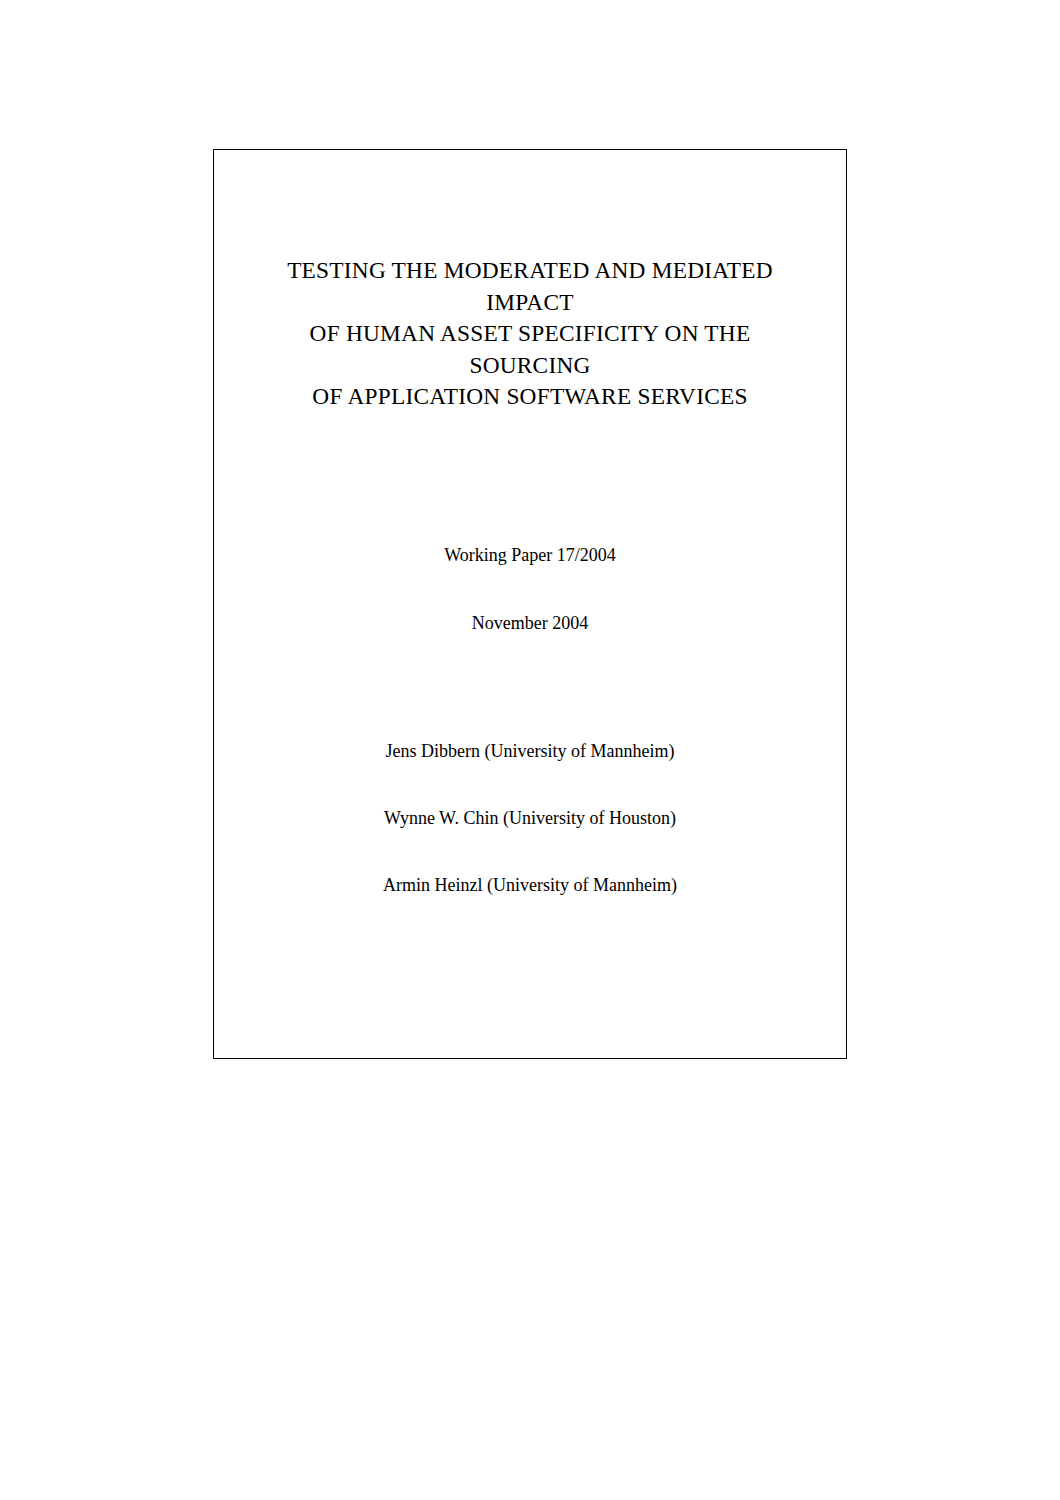TESTING THE MODERATED AND MEDIATED IMPACT
OF HUMAN ASSET SPECIFICITY ON THE SOURCING
OF APPLICATION SOFTWARE SERVICES
Working Paper 17/2004
November 2004
Jens Dibbern (University of Mannheim)
Wynne W. Chin (University of Houston)
Armin Heinzl (University of Mannheim)